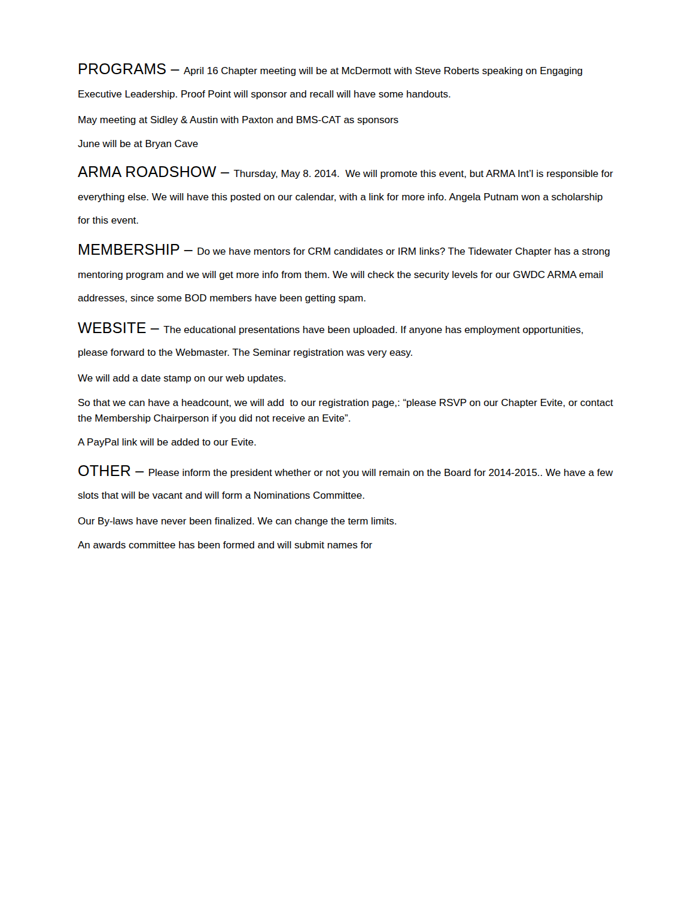PROGRAMS – April 16 Chapter meeting will be at McDermott with Steve Roberts speaking on Engaging Executive Leadership. Proof Point will sponsor and recall will have some handouts.
May meeting at Sidley & Austin with Paxton and BMS-CAT as sponsors
June will be at Bryan Cave
ARMA ROADSHOW – Thursday, May 8. 2014. We will promote this event, but ARMA Int’l is responsible for everything else. We will have this posted on our calendar, with a link for more info. Angela Putnam won a scholarship for this event.
MEMBERSHIP – Do we have mentors for CRM candidates or IRM links? The Tidewater Chapter has a strong mentoring program and we will get more info from them. We will check the security levels for our GWDC ARMA email addresses, since some BOD members have been getting spam.
WEBSITE – The educational presentations have been uploaded. If anyone has employment opportunities, please forward to the Webmaster. The Seminar registration was very easy.
We will add a date stamp on our web updates.
So that we can have a headcount, we will add to our registration page,: “please RSVP on our Chapter Evite, or contact the Membership Chairperson if you did not receive an Evite”.
A PayPal link will be added to our Evite.
OTHER – Please inform the president whether or not you will remain on the Board for 2014-2015.. We have a few slots that will be vacant and will form a Nominations Committee.
Our By-laws have never been finalized. We can change the term limits.
An awards committee has been formed and will submit names for